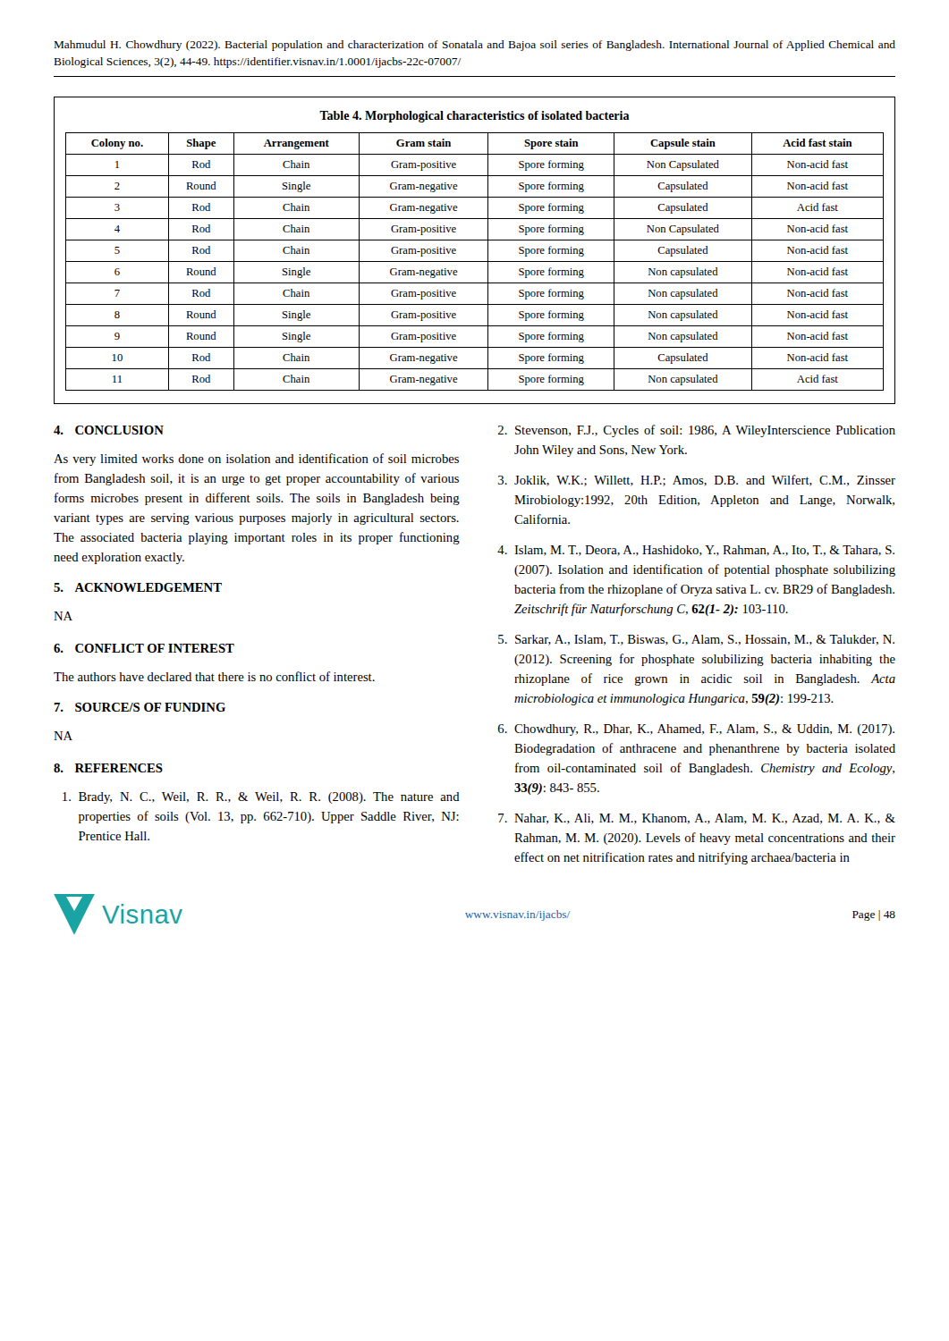Mahmudul H. Chowdhury (2022). Bacterial population and characterization of Sonatala and Bajoa soil series of Bangladesh. International Journal of Applied Chemical and Biological Sciences, 3(2), 44-49. https://identifier.visnav.in/1.0001/ijacbs-22c-07007/
Table 4. Morphological characteristics of isolated bacteria
| Colony no. | Shape | Arrangement | Gram stain | Spore stain | Capsule stain | Acid fast stain |
| --- | --- | --- | --- | --- | --- | --- |
| 1 | Rod | Chain | Gram-positive | Spore forming | Non Capsulated | Non-acid fast |
| 2 | Round | Single | Gram-negative | Spore forming | Capsulated | Non-acid fast |
| 3 | Rod | Chain | Gram-negative | Spore forming | Capsulated | Acid fast |
| 4 | Rod | Chain | Gram-positive | Spore forming | Non Capsulated | Non-acid fast |
| 5 | Rod | Chain | Gram-positive | Spore forming | Capsulated | Non-acid fast |
| 6 | Round | Single | Gram-negative | Spore forming | Non capsulated | Non-acid fast |
| 7 | Rod | Chain | Gram-positive | Spore forming | Non capsulated | Non-acid fast |
| 8 | Round | Single | Gram-positive | Spore forming | Non capsulated | Non-acid fast |
| 9 | Round | Single | Gram-positive | Spore forming | Non capsulated | Non-acid fast |
| 10 | Rod | Chain | Gram-negative | Spore forming | Capsulated | Non-acid fast |
| 11 | Rod | Chain | Gram-negative | Spore forming | Non capsulated | Acid fast |
4. CONCLUSION
As very limited works done on isolation and identification of soil microbes from Bangladesh soil, it is an urge to get proper accountability of various forms microbes present in different soils. The soils in Bangladesh being variant types are serving various purposes majorly in agricultural sectors. The associated bacteria playing important roles in its proper functioning need exploration exactly.
5. ACKNOWLEDGEMENT
NA
6. CONFLICT OF INTEREST
The authors have declared that there is no conflict of interest.
7. SOURCE/S OF FUNDING
NA
8. REFERENCES
Brady, N. C., Weil, R. R., & Weil, R. R. (2008). The nature and properties of soils (Vol. 13, pp. 662-710). Upper Saddle River, NJ: Prentice Hall.
Stevenson, F.J., Cycles of soil: 1986, A WileyInterscience Publication John Wiley and Sons, New York.
Joklik, W.K.; Willett, H.P.; Amos, D.B. and Wilfert, C.M., Zinsser Mirobiology:1992, 20th Edition, Appleton and Lange, Norwalk, California.
Islam, M. T., Deora, A., Hashidoko, Y., Rahman, A., Ito, T., & Tahara, S. (2007). Isolation and identification of potential phosphate solubilizing bacteria from the rhizoplane of Oryza sativa L. cv. BR29 of Bangladesh. Zeitschrift für Naturforschung C, 62(1- 2): 103-110.
Sarkar, A., Islam, T., Biswas, G., Alam, S., Hossain, M., & Talukder, N. (2012). Screening for phosphate solubilizing bacteria inhabiting the rhizoplane of rice grown in acidic soil in Bangladesh. Acta microbiologica et immunologica Hungarica, 59(2): 199-213.
Chowdhury, R., Dhar, K., Ahamed, F., Alam, S., & Uddin, M. (2017). Biodegradation of anthracene and phenanthrene by bacteria isolated from oil-contaminated soil of Bangladesh. Chemistry and Ecology, 33(9): 843- 855.
Nahar, K., Ali, M. M., Khanom, A., Alam, M. K., Azad, M. A. K., & Rahman, M. M. (2020). Levels of heavy metal concentrations and their effect on net nitrification rates and nitrifying archaea/bacteria in
Visnav
www.visnav.in/ijacbs/
Page | 48